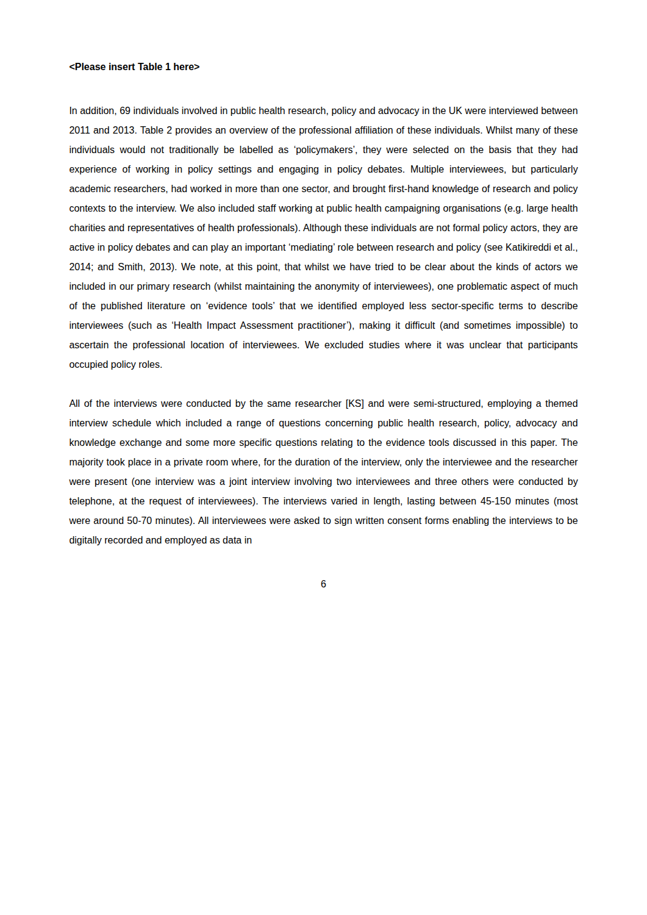<Please insert Table 1 here>
In addition, 69 individuals involved in public health research, policy and advocacy in the UK were interviewed between 2011 and 2013. Table 2 provides an overview of the professional affiliation of these individuals. Whilst many of these individuals would not traditionally be labelled as ‘policymakers’, they were selected on the basis that they had experience of working in policy settings and engaging in policy debates. Multiple interviewees, but particularly academic researchers, had worked in more than one sector, and brought first-hand knowledge of research and policy contexts to the interview. We also included staff working at public health campaigning organisations (e.g. large health charities and representatives of health professionals). Although these individuals are not formal policy actors, they are active in policy debates and can play an important ‘mediating’ role between research and policy (see Katikireddi et al., 2014; and Smith, 2013). We note, at this point, that whilst we have tried to be clear about the kinds of actors we included in our primary research (whilst maintaining the anonymity of interviewees), one problematic aspect of much of the published literature on ‘evidence tools’ that we identified employed less sector-specific terms to describe interviewees (such as ‘Health Impact Assessment practitioner’), making it difficult (and sometimes impossible) to ascertain the professional location of interviewees. We excluded studies where it was unclear that participants occupied policy roles.
All of the interviews were conducted by the same researcher [KS] and were semi-structured, employing a themed interview schedule which included a range of questions concerning public health research, policy, advocacy and knowledge exchange and some more specific questions relating to the evidence tools discussed in this paper. The majority took place in a private room where, for the duration of the interview, only the interviewee and the researcher were present (one interview was a joint interview involving two interviewees and three others were conducted by telephone, at the request of interviewees). The interviews varied in length, lasting between 45-150 minutes (most were around 50-70 minutes). All interviewees were asked to sign written consent forms enabling the interviews to be digitally recorded and employed as data in
6